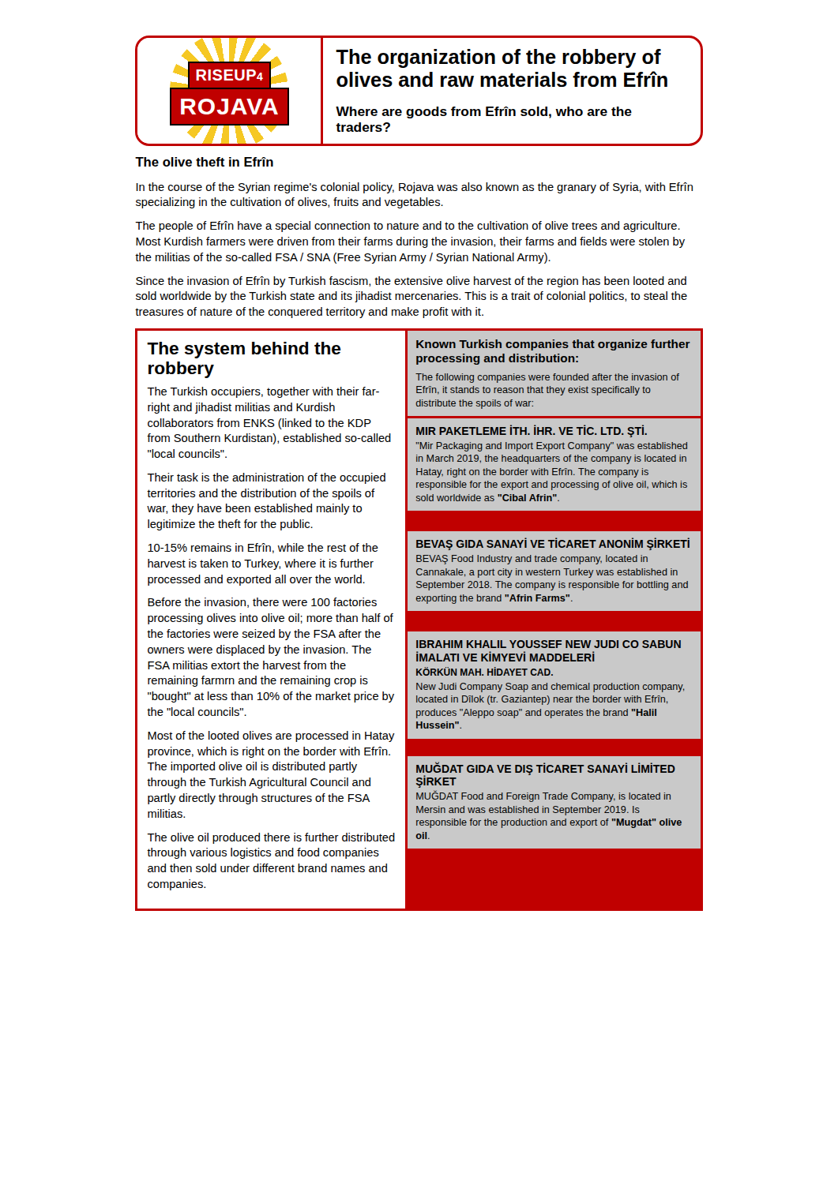RISEUP4
ROJAVA
The organization of the robbery of olives and raw materials from Efrîn
Where are goods from Efrîn sold, who are the traders?
The olive theft in Efrîn
In the course of the Syrian regime's colonial policy, Rojava was also known as the granary of Syria, with Efrîn specializing in the cultivation of olives, fruits and vegetables.
The people of Efrîn have a special connection to nature and to the cultivation of olive trees and agriculture. Most Kurdish farmers were driven from their farms during the invasion, their farms and fields were stolen by the militias of the so-called FSA / SNA (Free Syrian Army / Syrian National Army).
Since the invasion of Efrîn by Turkish fascism, the extensive olive harvest of the region has been looted and sold worldwide by the Turkish state and its jihadist mercenaries. This is a trait of colonial politics, to steal the treasures of nature of the conquered territory and make profit with it.
The system behind the robbery
The Turkish occupiers, together with their far-right and jihadist militias and Kurdish collaborators from ENKS (linked to the KDP from Southern Kurdistan), established so-called "local councils".
Their task is the administration of the occupied territories and the distribution of the spoils of war, they have been established mainly to legitimize the theft for the public.
10-15% remains in Efrîn, while the rest of the harvest is taken to Turkey, where it is further processed and exported all over the world.
Before the invasion, there were 100 factories processing olives into olive oil; more than half of the factories were seized by the FSA after the owners were displaced by the invasion. The FSA militias extort the harvest from the remaining farmrn and the remaining crop is "bought" at less than 10% of the market price by the "local councils".
Most of the looted olives are processed in Hatay province, which is right on the border with Efrîn. The imported olive oil is distributed partly through the Turkish Agricultural Council and partly directly through structures of the FSA militias.
The olive oil produced there is further distributed through various logistics and food companies and then sold under different brand names and companies.
Known Turkish companies that organize further processing and distribution:
The following companies were founded after the invasion of Efrîn, it stands to reason that they exist specifically to distribute the spoils of war:
MIR PAKETLEME İTH. İHR. VE TİC. LTD. ŞTİ.
"Mir Packaging and Import Export Company" was established in March 2019, the headquarters of the company is located in Hatay, right on the border with Efrîn. The company is responsible for the export and processing of olive oil, which is sold worldwide as "Cibal Afrin".
BEVAŞ GIDA SANAYİ VE TİCARET ANONİM ŞİRKETİ
BEVAŞ Food Industry and trade company, located in Cannakale, a port city in western Turkey was established in September 2018. The company is responsible for bottling and exporting the brand "Afrin Farms".
IBRAHIM KHALIL YOUSSEF NEW JUDI CO SABUN İMALATI VE KİMYEVİ MADDELERİ KÖRKÜN MAH. HİDAYET CAD.
New Judi Company Soap and chemical production company, located in Dîlok (tr. Gaziantep) near the border with Efrîn, produces "Aleppo soap" and operates the brand "Halil Hussein".
MUĞDAT GIDA VE DIŞ TİCARET SANAYİ LİMİTED ŞİRKET
MUĞDAT Food and Foreign Trade Company, is located in Mersin and was established in September 2019. Is responsible for the production and export of "Mugdat" olive oil.